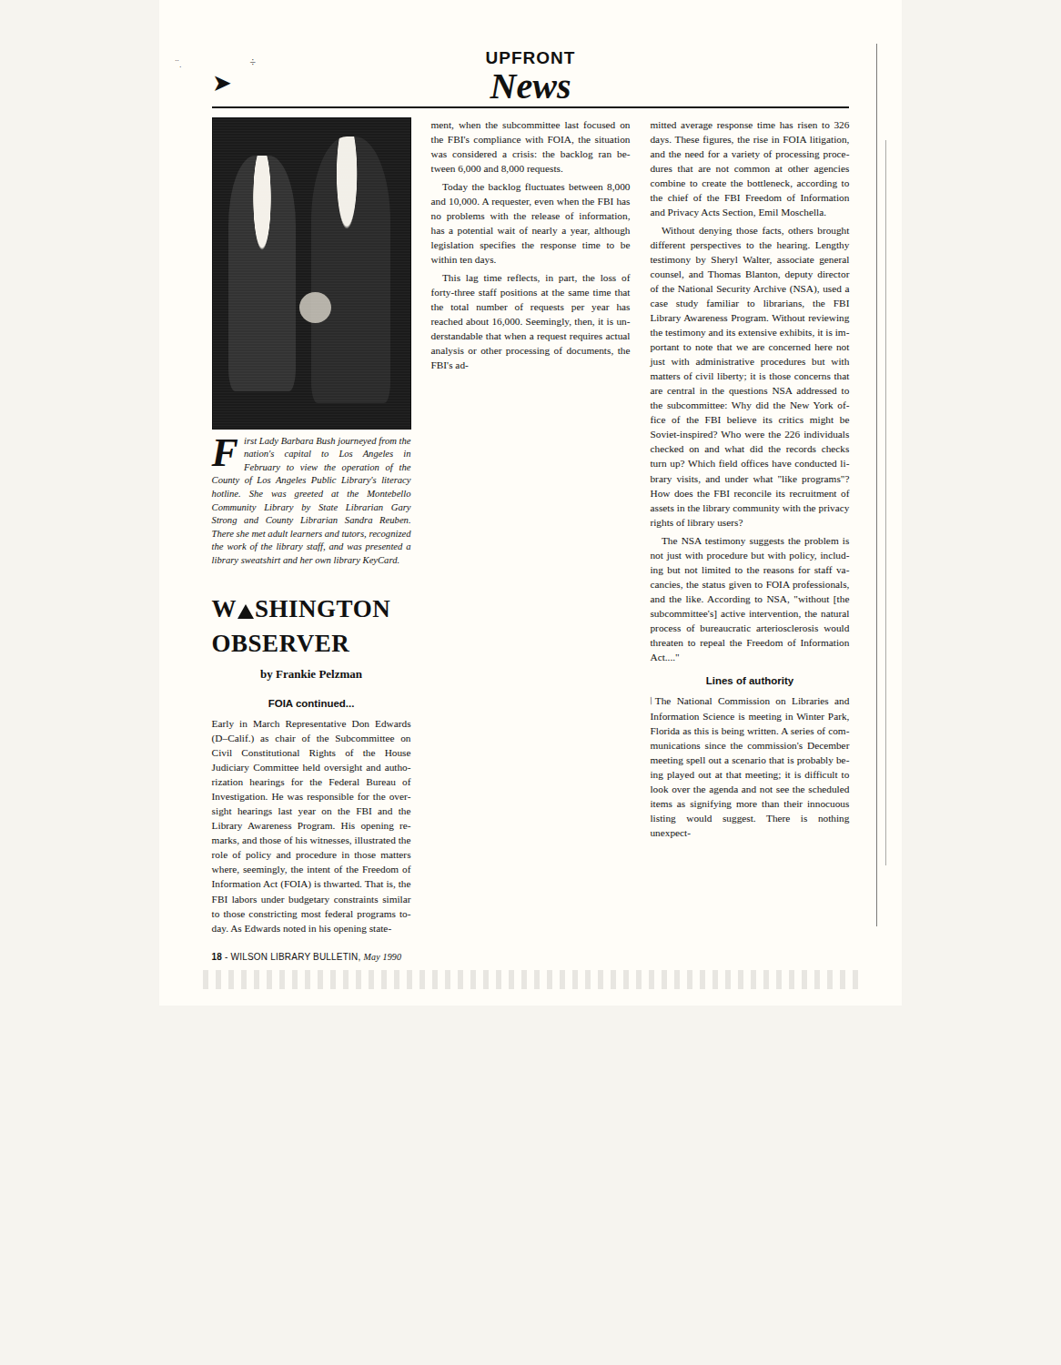..
·
÷
UPFRONT
News
➤
First Lady Barbara Bush journeyed from the nation's capital to Los Angeles in February to view the operation of the County of Los Angeles Public Library's literacy hotline. She was greeted at the Montebello Community Library by State Librarian Gary Strong and County Librarian Sandra Reuben. There she met adult learners and tutors, recognized the work of the library staff, and was presented a library sweatshirt and her own library KeyCard.
W SHINGTON OBSERVER
by Frankie Pelzman
FOIA continued...
Early in March Representative Don Edwards (D–Calif.) as chair of the Subcommittee on Civil Constitutional Rights of the House Judiciary Committee held oversight and authorization hearings for the Federal Bureau of Investigation. He was responsible for the oversight hearings last year on the FBI and the Library Awareness Program. His opening remarks, and those of his witnesses, illustrated the role of policy and procedure in those matters where, seemingly, the intent of the Freedom of Information Act (FOIA) is thwarted. That is, the FBI labors under budgetary constraints similar to those constricting most federal programs today. As Edwards noted in his opening state-
ment, when the subcommittee last focused on the FBI's compliance with FOIA, the situation was considered a crisis: the backlog ran between 6,000 and 8,000 requests.
Today the backlog fluctuates between 8,000 and 10,000. A requester, even when the FBI has no problems with the release of information, has a potential wait of nearly a year, although legislation specifies the response time to be within ten days.
This lag time reflects, in part, the loss of forty-three staff positions at the same time that the total number of requests per year has reached about 16,000. Seemingly, then, it is understandable that when a request requires actual analysis or other processing of documents, the FBI's ad-
mitted average response time has risen to 326 days. These figures, the rise in FOIA litigation, and the need for a variety of processing procedures that are not common at other agencies combine to create the bottleneck, according to the chief of the FBI Freedom of Information and Privacy Acts Section, Emil Moschella.
Without denying those facts, others brought different perspectives to the hearing. Lengthy testimony by Sheryl Walter, associate general counsel, and Thomas Blanton, deputy director of the National Security Archive (NSA), used a case study familiar to librarians, the FBI Library Awareness Program. Without reviewing the testimony and its extensive exhibits, it is important to note that we are concerned here not just with administrative procedures but with matters of civil liberty; it is those concerns that are central in the questions NSA addressed to the subcommittee: Why did the New York office of the FBI believe its critics might be Soviet-inspired? Who were the 226 individuals checked on and what did the records checks turn up? Which field offices have conducted library visits, and under what "like programs"? How does the FBI reconcile its recruitment of assets in the library community with the privacy rights of library users?
The NSA testimony suggests the problem is not just with procedure but with policy, including but not limited to the reasons for staff vacancies, the status given to FOIA professionals, and the like. According to NSA, "without [the subcommittee's] active intervention, the natural process of bureaucratic arteriosclerosis would threaten to repeal the Freedom of Information Act...."
Lines of authority
/The National Commission on Libraries and Information Science is meeting in Winter Park, Florida as this is being written. A series of communications since the commission's December meeting spell out a scenario that is probably being played out at that meeting; it is difficult to look over the agenda and not see the scheduled items as signifying more than their innocuous listing would suggest. There is nothing unexpect-
18 - WILSON LIBRARY BULLETIN, May 1990